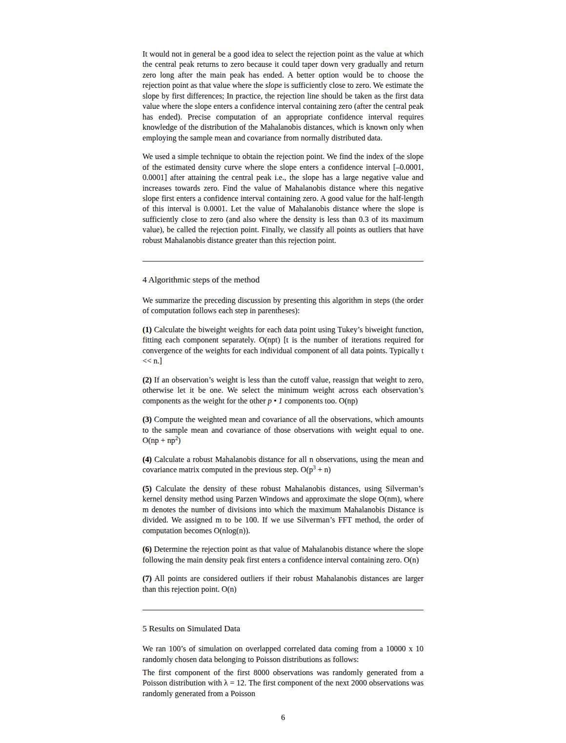It would not in general be a good idea to select the rejection point as the value at which the central peak returns to zero because it could taper down very gradually and return zero long after the main peak has ended. A better option would be to choose the rejection point as that value where the slope is sufficiently close to zero. We estimate the slope by first differences; In practice, the rejection line should be taken as the first data value where the slope enters a confidence interval containing zero (after the central peak has ended). Precise computation of an appropriate confidence interval requires knowledge of the distribution of the Mahalanobis distances, which is known only when employing the sample mean and covariance from normally distributed data.
We used a simple technique to obtain the rejection point. We find the index of the slope of the estimated density curve where the slope enters a confidence interval [–0.0001, 0.0001] after attaining the central peak i.e., the slope has a large negative value and increases towards zero. Find the value of Mahalanobis distance where this negative slope first enters a confidence interval containing zero. A good value for the half-length of this interval is 0.0001. Let the value of Mahalanobis distance where the slope is sufficiently close to zero (and also where the density is less than 0.3 of its maximum value), be called the rejection point. Finally, we classify all points as outliers that have robust Mahalanobis distance greater than this rejection point.
4 Algorithmic steps of the method
We summarize the preceding discussion by presenting this algorithm in steps (the order of computation follows each step in parentheses):
(1) Calculate the biweight weights for each data point using Tukey’s biweight function, fitting each component separately. O(npt) [t is the number of iterations required for convergence of the weights for each individual component of all data points. Typically t << n.]
(2) If an observation’s weight is less than the cutoff value, reassign that weight to zero, otherwise let it be one. We select the minimum weight across each observation’s components as the weight for the other p • 1 components too. O(np)
(3) Compute the weighted mean and covariance of all the observations, which amounts to the sample mean and covariance of those observations with weight equal to one. O(np + np2)
(4) Calculate a robust Mahalanobis distance for all n observations, using the mean and covariance matrix computed in the previous step. O(p3 + n)
(5) Calculate the density of these robust Mahalanobis distances, using Silverman’s kernel density method using Parzen Windows and approximate the slope O(nm), where m denotes the number of divisions into which the maximum Mahalanobis Distance is divided. We assigned m to be 100. If we use Silverman’s FFT method, the order of computation becomes O(nlog(n)).
(6) Determine the rejection point as that value of Mahalanobis distance where the slope following the main density peak first enters a confidence interval containing zero. O(n)
(7) All points are considered outliers if their robust Mahalanobis distances are larger than this rejection point. O(n)
5 Results on Simulated Data
We ran 100’s of simulation on overlapped correlated data coming from a 10000 x 10 randomly chosen data belonging to Poisson distributions as follows:
The first component of the first 8000 observations was randomly generated from a Poisson distribution with λ = 12. The first component of the next 2000 observations was randomly generated from a Poisson
6